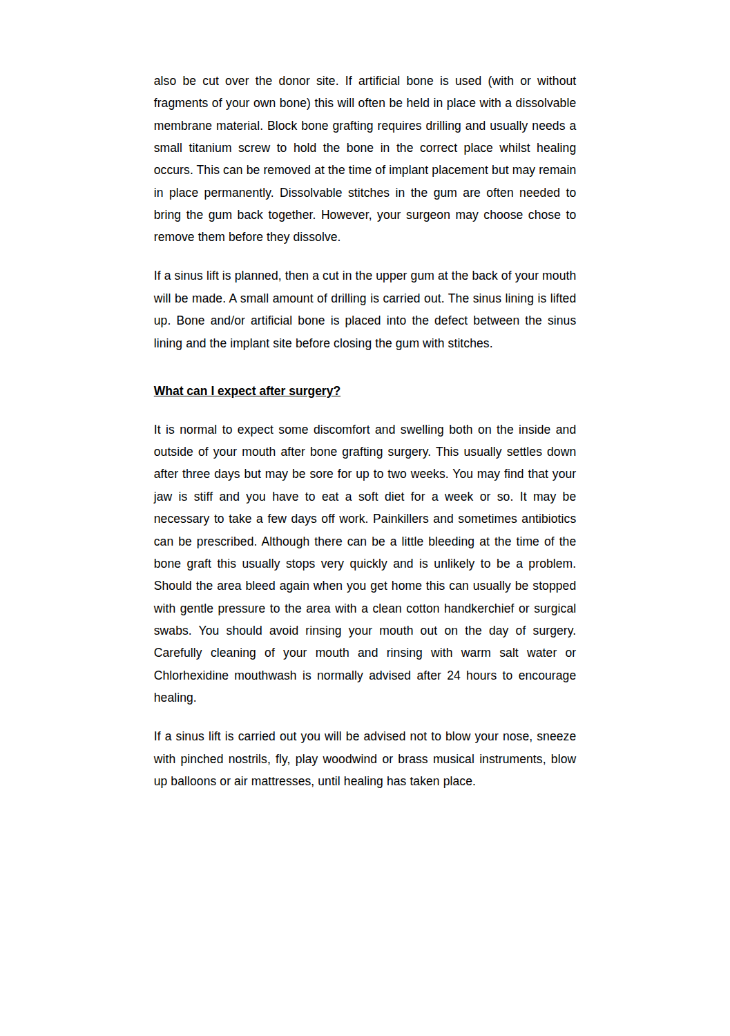also be cut over the donor site. If artificial bone is used (with or without fragments of your own bone) this will often be held in place with a dissolvable membrane material. Block bone grafting requires drilling and usually needs a small titanium screw to hold the bone in the correct place whilst healing occurs. This can be removed at the time of implant placement but may remain in place permanently. Dissolvable stitches in the gum are often needed to bring the gum back together. However, your surgeon may choose chose to remove them before they dissolve.
If a sinus lift is planned, then a cut in the upper gum at the back of your mouth will be made. A small amount of drilling is carried out. The sinus lining is lifted up. Bone and/or artificial bone is placed into the defect between the sinus lining and the implant site before closing the gum with stitches.
What can I expect after surgery?
It is normal to expect some discomfort and swelling both on the inside and outside of your mouth after bone grafting surgery. This usually settles down after three days but may be sore for up to two weeks. You may find that your jaw is stiff and you have to eat a soft diet for a week or so. It may be necessary to take a few days off work. Painkillers and sometimes antibiotics can be prescribed. Although there can be a little bleeding at the time of the bone graft this usually stops very quickly and is unlikely to be a problem. Should the area bleed again when you get home this can usually be stopped with gentle pressure to the area with a clean cotton handkerchief or surgical swabs. You should avoid rinsing your mouth out on the day of surgery. Carefully cleaning of your mouth and rinsing with warm salt water or Chlorhexidine mouthwash is normally advised after 24 hours to encourage healing.
If a sinus lift is carried out you will be advised not to blow your nose, sneeze with pinched nostrils, fly, play woodwind or brass musical instruments, blow up balloons or air mattresses, until healing has taken place.